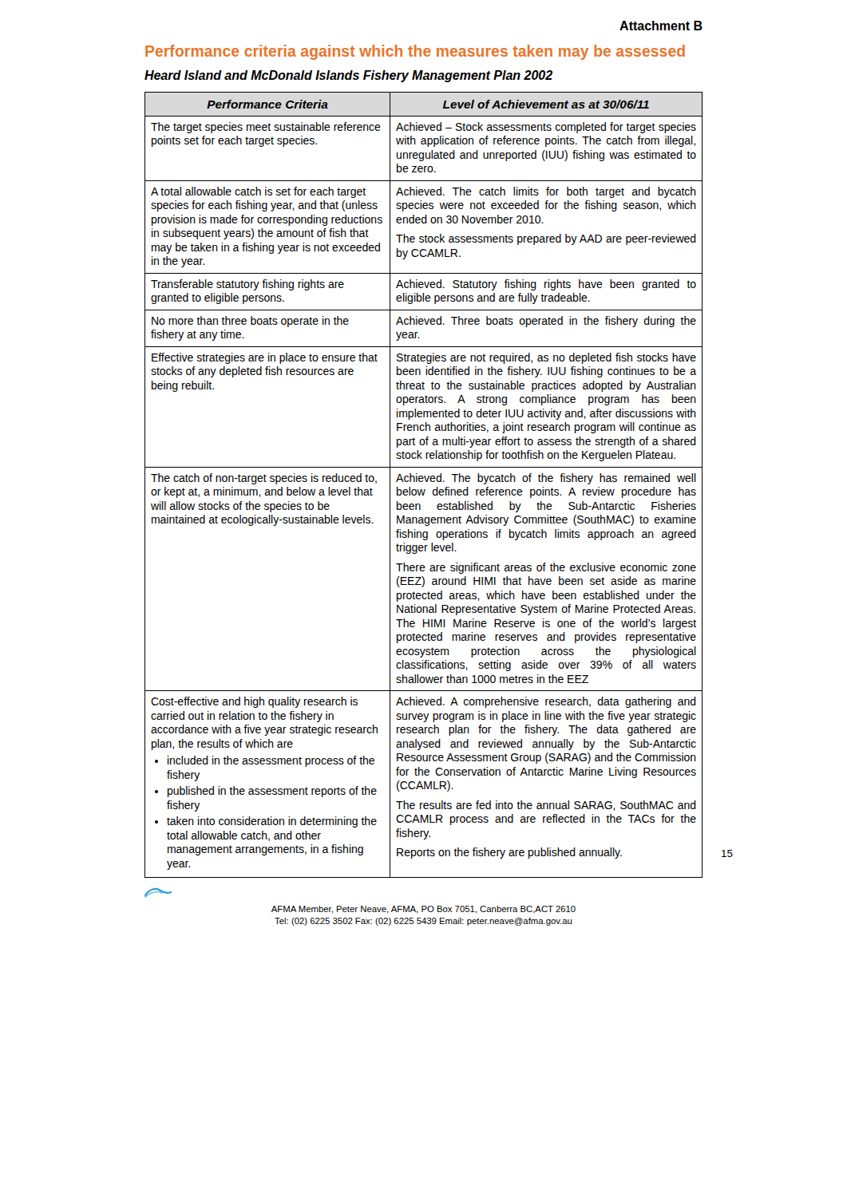Attachment B
Performance criteria against which the measures taken may be assessed
Heard Island and McDonald Islands Fishery Management Plan 2002
| Performance Criteria | Level of Achievement as at 30/06/11 |
| --- | --- |
| The target species meet sustainable reference points set for each target species. | Achieved – Stock assessments completed for target species with application of reference points. The catch from illegal, unregulated and unreported (IUU) fishing was estimated to be zero. |
| A total allowable catch is set for each target species for each fishing year, and that (unless provision is made for corresponding reductions in subsequent years) the amount of fish that may be taken in a fishing year is not exceeded in the year. | Achieved. The catch limits for both target and bycatch species were not exceeded for the fishing season, which ended on 30 November 2010. The stock assessments prepared by AAD are peer-reviewed by CCAMLR. |
| Transferable statutory fishing rights are granted to eligible persons. | Achieved. Statutory fishing rights have been granted to eligible persons and are fully tradeable. |
| No more than three boats operate in the fishery at any time. | Achieved. Three boats operated in the fishery during the year. |
| Effective strategies are in place to ensure that stocks of any depleted fish resources are being rebuilt. | Strategies are not required, as no depleted fish stocks have been identified in the fishery. IUU fishing continues to be a threat to the sustainable practices adopted by Australian operators. A strong compliance program has been implemented to deter IUU activity and, after discussions with French authorities, a joint research program will continue as part of a multi-year effort to assess the strength of a shared stock relationship for toothfish on the Kerguelen Plateau. |
| The catch of non-target species is reduced to, or kept at, a minimum, and below a level that will allow stocks of the species to be maintained at ecologically-sustainable levels. | Achieved. The bycatch of the fishery has remained well below defined reference points. A review procedure has been established by the Sub-Antarctic Fisheries Management Advisory Committee (SouthMAC) to examine fishing operations if bycatch limits approach an agreed trigger level. There are significant areas of the exclusive economic zone (EEZ) around HIMI that have been set aside as marine protected areas, which have been established under the National Representative System of Marine Protected Areas. The HIMI Marine Reserve is one of the world’s largest protected marine reserves and provides representative ecosystem protection across the physiological classifications, setting aside over 39% of all waters shallower than 1000 metres in the EEZ |
| Cost-effective and high quality research is carried out in relation to the fishery in accordance with a five year strategic research plan, the results of which are included in the assessment process of the fishery published in the assessment reports of the fishery taken into consideration in determining the total allowable catch, and other management arrangements, in a fishing year. | Achieved. A comprehensive research, data gathering and survey program is in place in line with the five year strategic research plan for the fishery. The data gathered are analysed and reviewed annually by the Sub-Antarctic Resource Assessment Group (SARAG) and the Commission for the Conservation of Antarctic Marine Living Resources (CCAMLR). The results are fed into the annual SARAG, SouthMAC and CCAMLR process and are reflected in the TACs for the fishery. Reports on the fishery are published annually. |
15
AFMA Member, Peter Neave, AFMA, PO Box 7051, Canberra BC,ACT 2610
Tel: (02) 6225 3502 Fax: (02) 6225 5439 Email: peter.neave@afma.gov.au